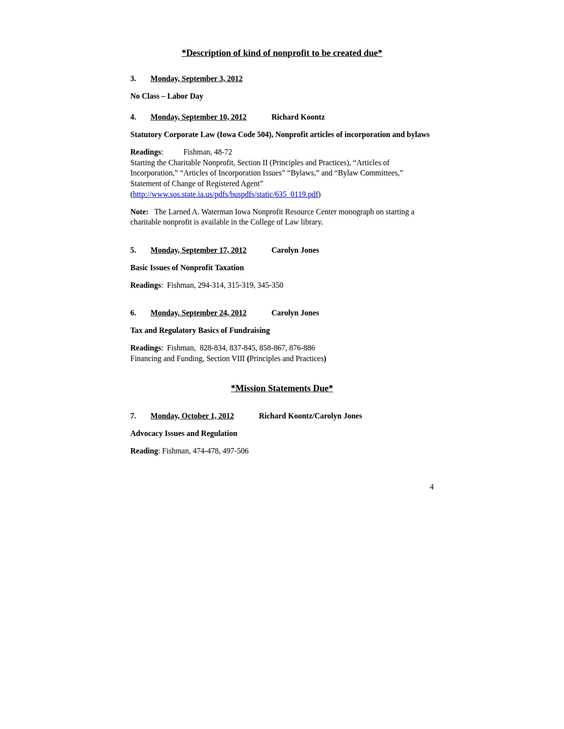*Description of kind of nonprofit to be created due*
3. Monday, September 3, 2012
No Class – Labor Day
4. Monday, September 10, 2012 Richard Koontz
Statutory Corporate Law (Iowa Code 504), Nonprofit articles of incorporation and bylaws
Readings: Fishman, 48-72
Starting the Charitable Nonprofit, Section II (Principles and Practices), “Articles of Incorporation,” “Articles of Incorporation Issues” “Bylaws,” and “Bylaw Committees,” Statement of Change of Registered Agent”
(http://www.sos.state.ia.us/pdfs/buspdfs/static/635_0119.pdf)
Note: The Larned A. Waterman Iowa Nonprofit Resource Center monograph on starting a charitable nonprofit is available in the College of Law library.
5. Monday, September 17, 2012 Carolyn Jones
Basic Issues of Nonprofit Taxation
Readings: Fishman, 294-314, 315-319, 345-350
6. Monday, September 24, 2012 Carolyn Jones
Tax and Regulatory Basics of Fundraising
Readings: Fishman, 828-834, 837-845, 858-867, 876-886
Financing and Funding, Section VIII (Principles and Practices)
*Mission Statements Due*
7. Monday, October 1, 2012 Richard Koontz/Carolyn Jones
Advocacy Issues and Regulation
Reading: Fishman, 474-478, 497-506
4